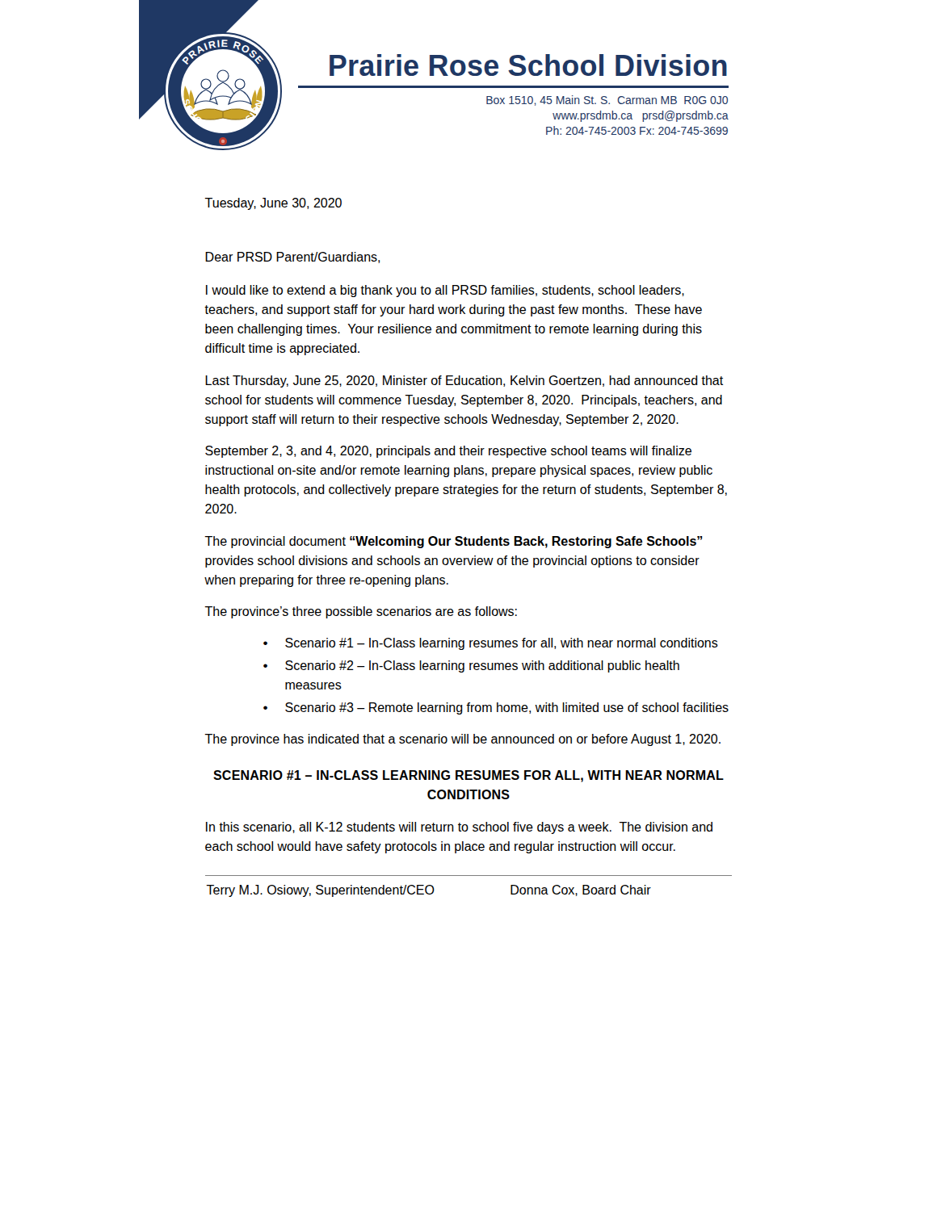PRAIRIE ROSE SCHOOL DIVISION
Prairie Rose School Division
Box 1510, 45 Main St. S. Carman MB R0G 0J0
www.prsdmb.ca prsd@prsdmb.ca
Ph: 204-745-2003 Fx: 204-745-3699
Tuesday, June 30, 2020
Dear PRSD Parent/Guardians,
I would like to extend a big thank you to all PRSD families, students, school leaders, teachers, and support staff for your hard work during the past few months. These have been challenging times. Your resilience and commitment to remote learning during this difficult time is appreciated.
Last Thursday, June 25, 2020, Minister of Education, Kelvin Goertzen, had announced that school for students will commence Tuesday, September 8, 2020. Principals, teachers, and support staff will return to their respective schools Wednesday, September 2, 2020.
September 2, 3, and 4, 2020, principals and their respective school teams will finalize instructional on-site and/or remote learning plans, prepare physical spaces, review public health protocols, and collectively prepare strategies for the return of students, September 8, 2020.
The provincial document “Welcoming Our Students Back, Restoring Safe Schools” provides school divisions and schools an overview of the provincial options to consider when preparing for three re-opening plans.
The province’s three possible scenarios are as follows:
Scenario #1 – In-Class learning resumes for all, with near normal conditions
Scenario #2 – In-Class learning resumes with additional public health measures
Scenario #3 – Remote learning from home, with limited use of school facilities
The province has indicated that a scenario will be announced on or before August 1, 2020.
SCENARIO #1 – IN-CLASS LEARNING RESUMES FOR ALL, WITH NEAR NORMAL CONDITIONS
In this scenario, all K-12 students will return to school five days a week. The division and each school would have safety protocols in place and regular instruction will occur.
Terry M.J. Osiowy, Superintendent/CEO
Donna Cox, Board Chair